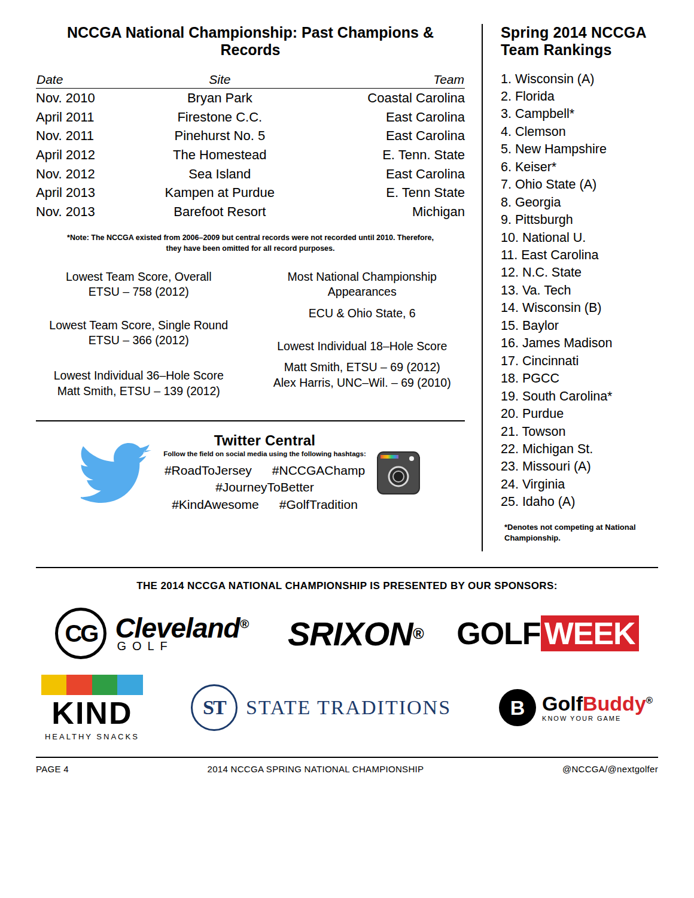NCCGA National Championship: Past Champions & Records
| Date | Site | Team |
| --- | --- | --- |
| Nov. 2010 | Bryan Park | Coastal Carolina |
| April 2011 | Firestone C.C. | East Carolina |
| Nov. 2011 | Pinehurst No. 5 | East Carolina |
| April 2012 | The Homestead | E. Tenn. State |
| Nov. 2012 | Sea Island | East Carolina |
| April 2013 | Kampen at Purdue | E. Tenn State |
| Nov. 2013 | Barefoot Resort | Michigan |
*Note: The NCCGA existed from 2006–2009 but central records were not recorded until 2010. Therefore, they have been omitted for all record purposes.
Lowest Team Score, Overall ETSU – 758 (2012)
Lowest Team Score, Single Round ETSU – 366 (2012)
Lowest Individual 36–Hole Score Matt Smith, ETSU – 139 (2012)
Most National Championship Appearances ECU & Ohio State, 6
Lowest Individual 18–Hole Score Matt Smith, ETSU – 69 (2012) Alex Harris, UNC–Wil. – 69 (2010)
Twitter Central
Follow the field on social media using the following hashtags:
#RoadToJersey#NCCGAChamp
#JourneyToBetter
#KindAwesome#GolfTradition
Spring 2014 NCCGA Team Rankings
Wisconsin (A)
Florida
Campbell*
Clemson
New Hampshire
Keiser*
Ohio State (A)
Georgia
Pittsburgh
National U.
East Carolina
N.C. State
Va. Tech
Wisconsin (B)
Baylor
James Madison
Cincinnati
PGCC
South Carolina*
Purdue
Towson
Michigan St.
Missouri (A)
Virginia
Idaho (A)
*Denotes not competing at National Championship.
THE 2014 NCCGA NATIONAL CHAMPIONSHIP IS PRESENTED BY OUR SPONSORS:
CG
Cleveland®
GOLF
SRIXON®
GOLF WEEK
KIND
HEALTHY SNACKS
ST
STATE TRADITIONS
B
Golf Buddy®
KNOW YOUR GAME
PAGE 4
2014 NCCGA SPRING NATIONAL CHAMPIONSHIP
@NCCGA/@nextgolfer